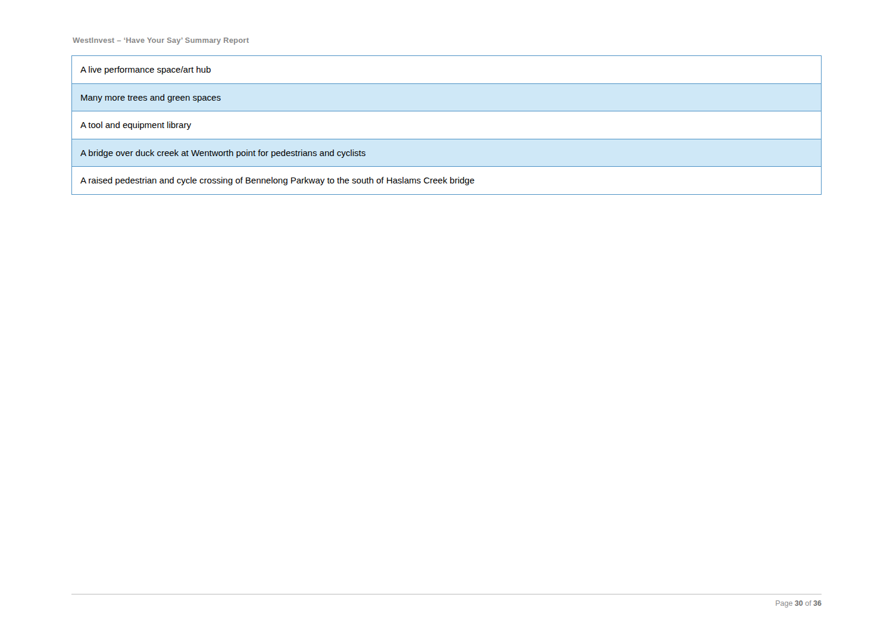WestInvest – ‘Have Your Say’ Summary Report
| A live performance space/art hub |
| Many more trees and green spaces |
| A tool and equipment library |
| A bridge over duck creek at Wentworth point for pedestrians and cyclists |
| A raised pedestrian and cycle crossing of Bennelong Parkway to the south of Haslams Creek bridge |
Page 30 of 36